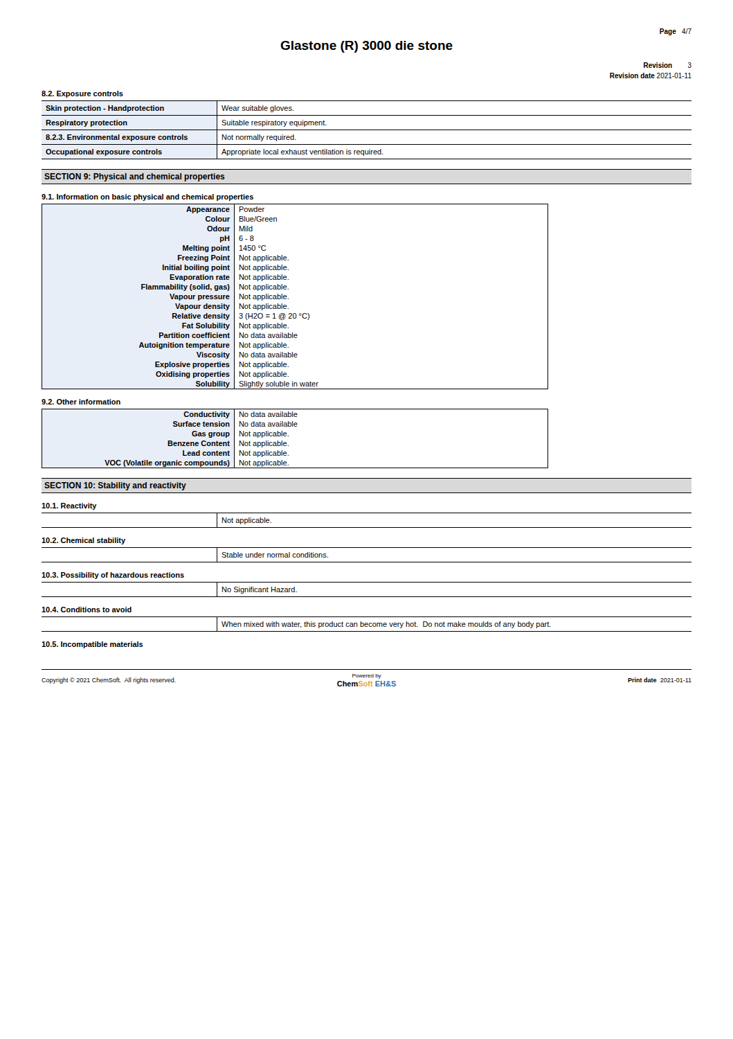Page 4/7
Glastone (R) 3000 die stone
Revision 3
Revision date 2021-01-11
8.2. Exposure controls
| Skin protection - Handprotection | Wear suitable gloves. |
| Respiratory protection | Suitable respiratory equipment. |
| 8.2.3. Environmental exposure controls | Not normally required. |
| Occupational exposure controls | Appropriate local exhaust ventilation is required. |
SECTION 9: Physical and chemical properties
9.1. Information on basic physical and chemical properties
| Appearance | Powder |
| Colour | Blue/Green |
| Odour | Mild |
| pH | 6 - 8 |
| Melting point | 1450 °C |
| Freezing Point | Not applicable. |
| Initial boiling point | Not applicable. |
| Evaporation rate | Not applicable. |
| Flammability (solid, gas) | Not applicable. |
| Vapour pressure | Not applicable. |
| Vapour density | Not applicable. |
| Relative density | 3 (H2O = 1 @ 20 °C) |
| Fat Solubility | Not applicable. |
| Partition coefficient | No data available |
| Autoignition temperature | Not applicable. |
| Viscosity | No data available |
| Explosive properties | Not applicable. |
| Oxidising properties | Not applicable. |
| Solubility | Slightly soluble in water |
9.2. Other information
| Conductivity | No data available |
| Surface tension | No data available |
| Gas group | Not applicable. |
| Benzene Content | Not applicable. |
| Lead content | Not applicable. |
| VOC (Volatile organic compounds) | Not applicable. |
SECTION 10: Stability and reactivity
10.1. Reactivity
| | Not applicable. |
10.2. Chemical stability
| | Stable under normal conditions. |
10.3. Possibility of hazardous reactions
| | No Significant Hazard. |
10.4. Conditions to avoid
| | When mixed with water, this product can become very hot. Do not make moulds of any body part. |
10.5. Incompatible materials
Copyright © 2021 ChemSoft. All rights reserved.
Powered by
ChemSoft EH&S
Print date 2021-01-11